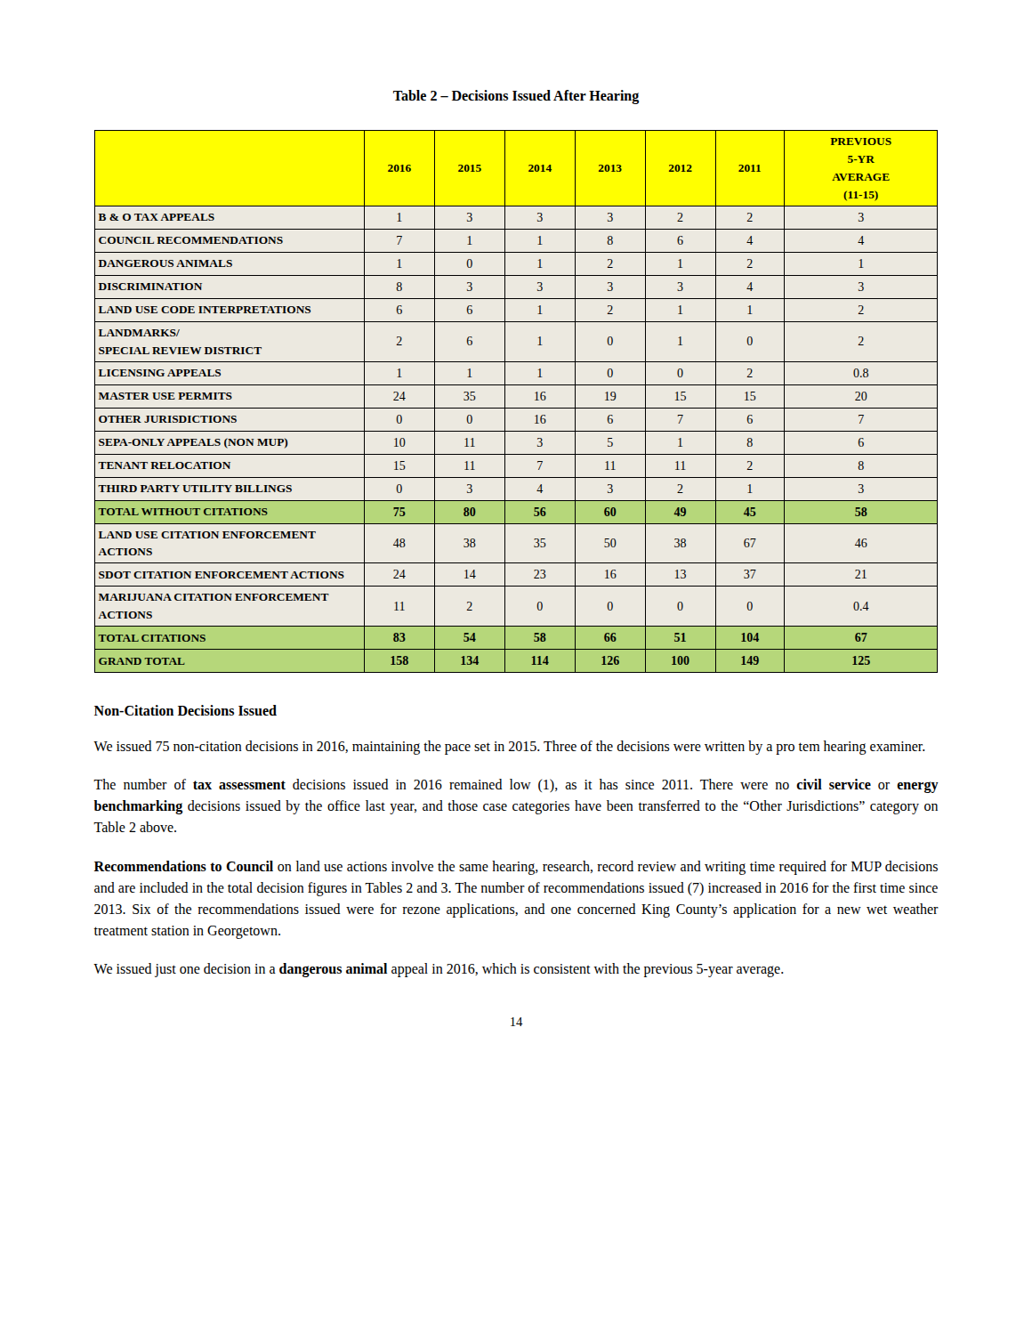Table 2 – Decisions Issued After Hearing
| | 2016 | 2015 | 2014 | 2013 | 2012 | 2011 | PREVIOUS 5-YR AVERAGE (11-15) |
| --- | --- | --- | --- | --- | --- | --- | --- |
| B & O TAX APPEALS | 1 | 3 | 3 | 3 | 2 | 2 | 3 |
| COUNCIL RECOMMENDATIONS | 7 | 1 | 1 | 8 | 6 | 4 | 4 |
| DANGEROUS ANIMALS | 1 | 0 | 1 | 2 | 1 | 2 | 1 |
| DISCRIMINATION | 8 | 3 | 3 | 3 | 3 | 4 | 3 |
| LAND USE CODE INTERPRETATIONS | 6 | 6 | 1 | 2 | 1 | 1 | 2 |
| LANDMARKS/ SPECIAL REVIEW DISTRICT | 2 | 6 | 1 | 0 | 1 | 0 | 2 |
| LICENSING APPEALS | 1 | 1 | 1 | 0 | 0 | 2 | 0.8 |
| MASTER USE PERMITS | 24 | 35 | 16 | 19 | 15 | 15 | 20 |
| OTHER JURISDICTIONS | 0 | 0 | 16 | 6 | 7 | 6 | 7 |
| SEPA-ONLY APPEALS (NON MUP) | 10 | 11 | 3 | 5 | 1 | 8 | 6 |
| TENANT RELOCATION | 15 | 11 | 7 | 11 | 11 | 2 | 8 |
| THIRD PARTY UTILITY BILLINGS | 0 | 3 | 4 | 3 | 2 | 1 | 3 |
| TOTAL WITHOUT CITATIONS | 75 | 80 | 56 | 60 | 49 | 45 | 58 |
| LAND USE CITATION ENFORCEMENT ACTIONS | 48 | 38 | 35 | 50 | 38 | 67 | 46 |
| SDOT CITATION ENFORCEMENT ACTIONS | 24 | 14 | 23 | 16 | 13 | 37 | 21 |
| MARIJUANA CITATION ENFORCEMENT ACTIONS | 11 | 2 | 0 | 0 | 0 | 0 | 0.4 |
| TOTAL CITATIONS | 83 | 54 | 58 | 66 | 51 | 104 | 67 |
| GRAND TOTAL | 158 | 134 | 114 | 126 | 100 | 149 | 125 |
Non-Citation Decisions Issued
We issued 75 non-citation decisions in 2016, maintaining the pace set in 2015. Three of the decisions were written by a pro tem hearing examiner.
The number of tax assessment decisions issued in 2016 remained low (1), as it has since 2011. There were no civil service or energy benchmarking decisions issued by the office last year, and those case categories have been transferred to the “Other Jurisdictions” category on Table 2 above.
Recommendations to Council on land use actions involve the same hearing, research, record review and writing time required for MUP decisions and are included in the total decision figures in Tables 2 and 3. The number of recommendations issued (7) increased in 2016 for the first time since 2013. Six of the recommendations issued were for rezone applications, and one concerned King County’s application for a new wet weather treatment station in Georgetown.
We issued just one decision in a dangerous animal appeal in 2016, which is consistent with the previous 5-year average.
14